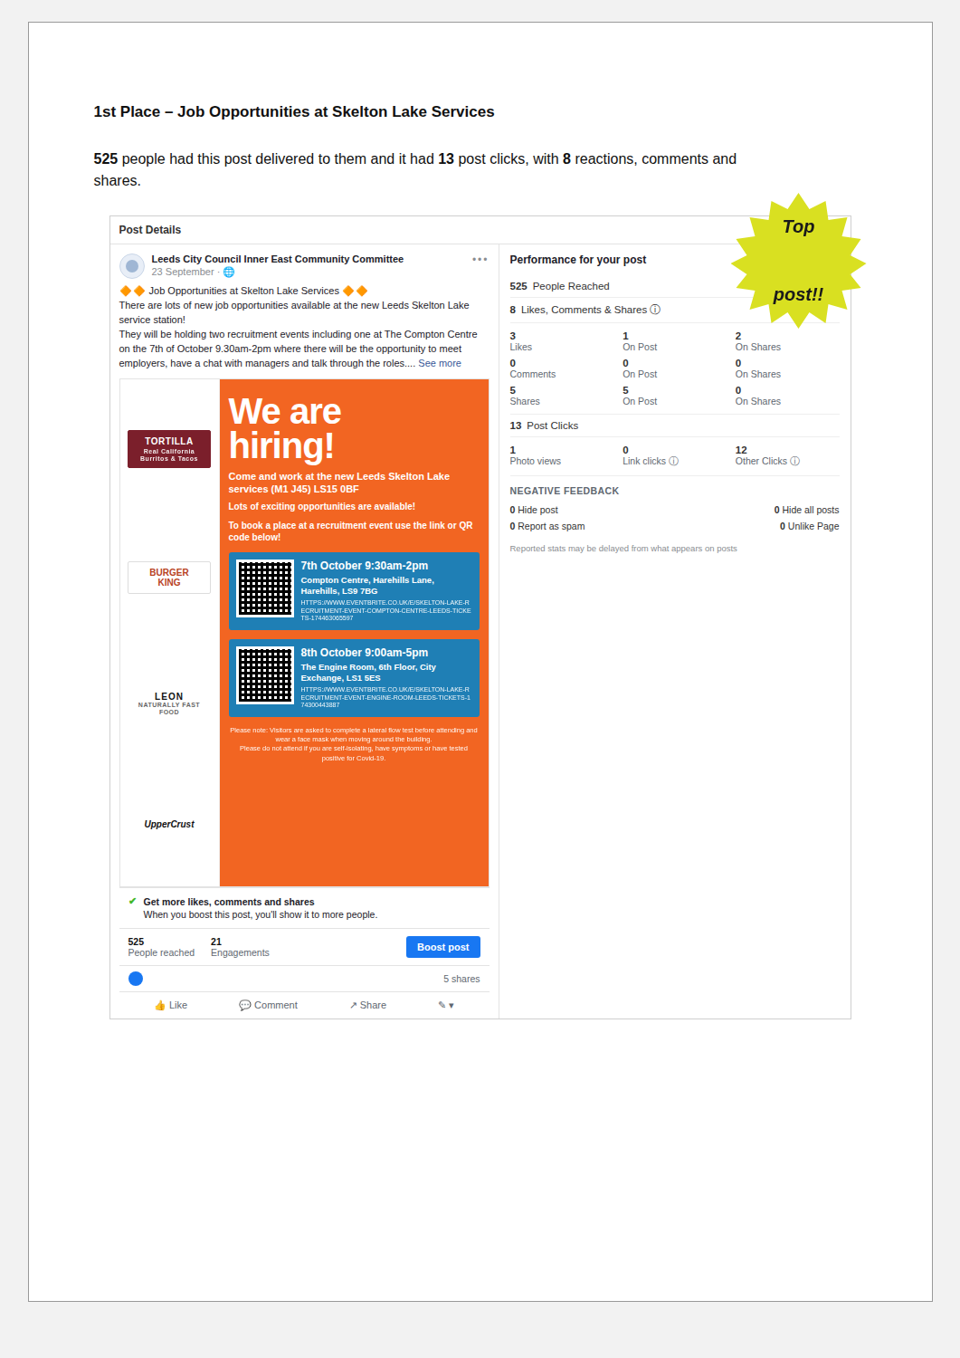1st Place – Job Opportunities at Skelton Lake Services
525 people had this post delivered to them and it had 13 post clicks, with 8 reactions, comments and shares.
Top post!!
Post Details
Leeds City Council Inner East Community Committee
23 September · 🌐
•••
🔶🔶 Job Opportunities at Skelton Lake Services 🔶🔶
There are lots of new job opportunities available at the new Leeds Skelton Lake service station!
They will be holding two recruitment events including one at The Compton Centre on the 7th of October 9.30am-2pm where there will be the opportunity to meet employers, have a chat with managers and talk through the roles.... See more
TORTILLAReal California Burritos & Tacos
BURGER
KING
LEONNATURALLY FAST FOOD
UpperCrust
We are hiring!
Come and work at the new Leeds Skelton Lake services (M1 J45) LS15 0BF
Lots of exciting opportunities are available!
To book a place at a recruitment event use the link or QR code below!
7th October 9:30am-2pm Compton Centre, Harehills Lane, Harehills, LS9 7BG HTTPS://WWW.EVENTBRITE.CO.UK/E/SKELTON-LAKE-RECRUITMENT-EVENT-COMPTON-CENTRE-LEEDS-TICKETS-174463065597
8th October 9:00am-5pm The Engine Room, 6th Floor, City Exchange, LS1 5ES HTTPS://WWW.EVENTBRITE.CO.UK/E/SKELTON-LAKE-RECRUITMENT-EVENT-ENGINE-ROOM-LEEDS-TICKETS-174300443887
Please note: Visitors are asked to complete a lateral flow test before attending and wear a face mask when moving around the building.
Please do not attend if you are self-isolating, have symptoms or have tested positive for Covid-19.
✔
Get more likes, comments and shares
When you boost this post, you'll show it to more people.
525 People reached
21 Engagements
Boost post
5 shares
👍 Like 💬 Comment ↗ Share ✎ ▾
Performance for your post
525 People Reached
8 Likes, Comments & Shares ⓘ
3 Likes
1 On Post
2 On Shares
0 Comments
0 On Post
0 On Shares
5 Shares
5 On Post
0 On Shares
13 Post Clicks
1 Photo views
0 Link clicks ⓘ
12 Other Clicks ⓘ
Negative Feedback
0 Hide post 0 Hide all posts
0 Report as spam 0 Unlike Page
Reported stats may be delayed from what appears on posts